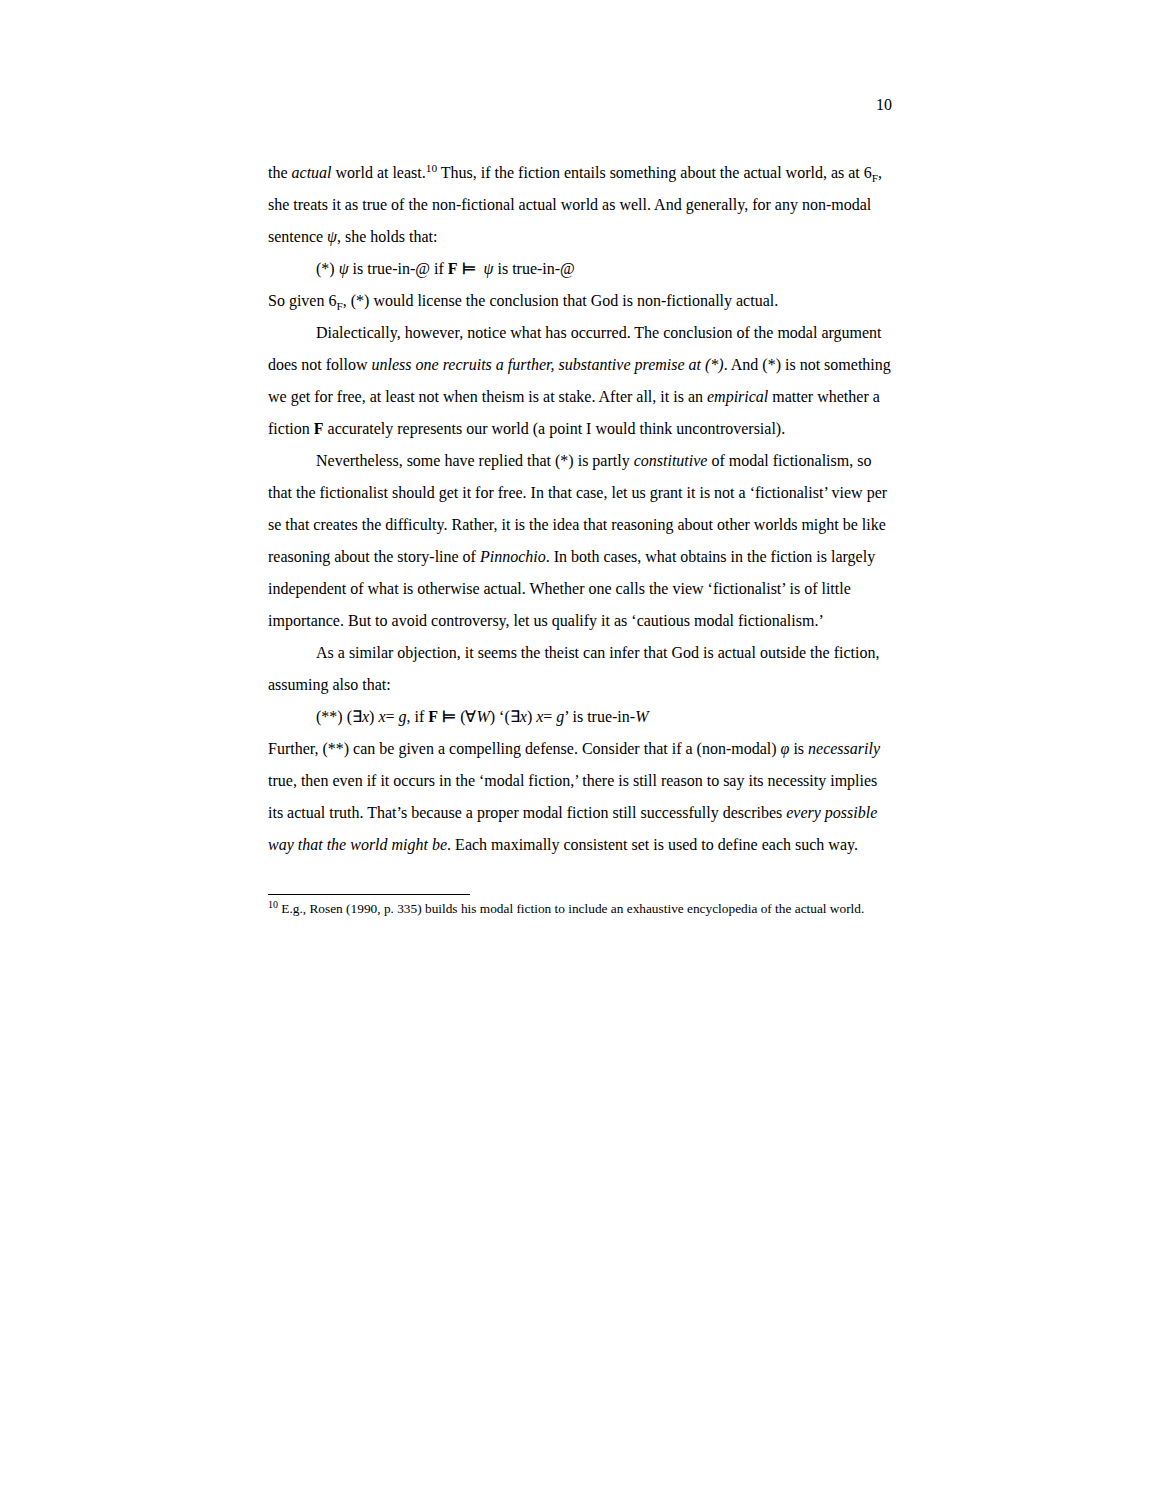10
the actual world at least.10 Thus, if the fiction entails something about the actual world, as at 6F, she treats it as true of the non-fictional actual world as well. And generally, for any non-modal sentence ψ, she holds that:
(*) ψ is true-in-@ if F ⊨ ψ is true-in-@
So given 6F, (*) would license the conclusion that God is non-fictionally actual.
Dialectically, however, notice what has occurred. The conclusion of the modal argument does not follow unless one recruits a further, substantive premise at (*). And (*) is not something we get for free, at least not when theism is at stake. After all, it is an empirical matter whether a fiction F accurately represents our world (a point I would think uncontroversial).
Nevertheless, some have replied that (*) is partly constitutive of modal fictionalism, so that the fictionalist should get it for free. In that case, let us grant it is not a ‘fictionalist’ view per se that creates the difficulty. Rather, it is the idea that reasoning about other worlds might be like reasoning about the story-line of Pinnochio. In both cases, what obtains in the fiction is largely independent of what is otherwise actual. Whether one calls the view ‘fictionalist’ is of little importance. But to avoid controversy, let us qualify it as ‘cautious modal fictionalism.’
As a similar objection, it seems the theist can infer that God is actual outside the fiction, assuming also that:
(**) (∃x) x= g, if F ⊨ (∀W) ‘(∃x) x= g’ is true-in-W
Further, (**) can be given a compelling defense. Consider that if a (non-modal) φ is necessarily true, then even if it occurs in the ‘modal fiction,’ there is still reason to say its necessity implies its actual truth. That’s because a proper modal fiction still successfully describes every possible way that the world might be. Each maximally consistent set is used to define each such way.
10 E.g., Rosen (1990, p. 335) builds his modal fiction to include an exhaustive encyclopedia of the actual world.